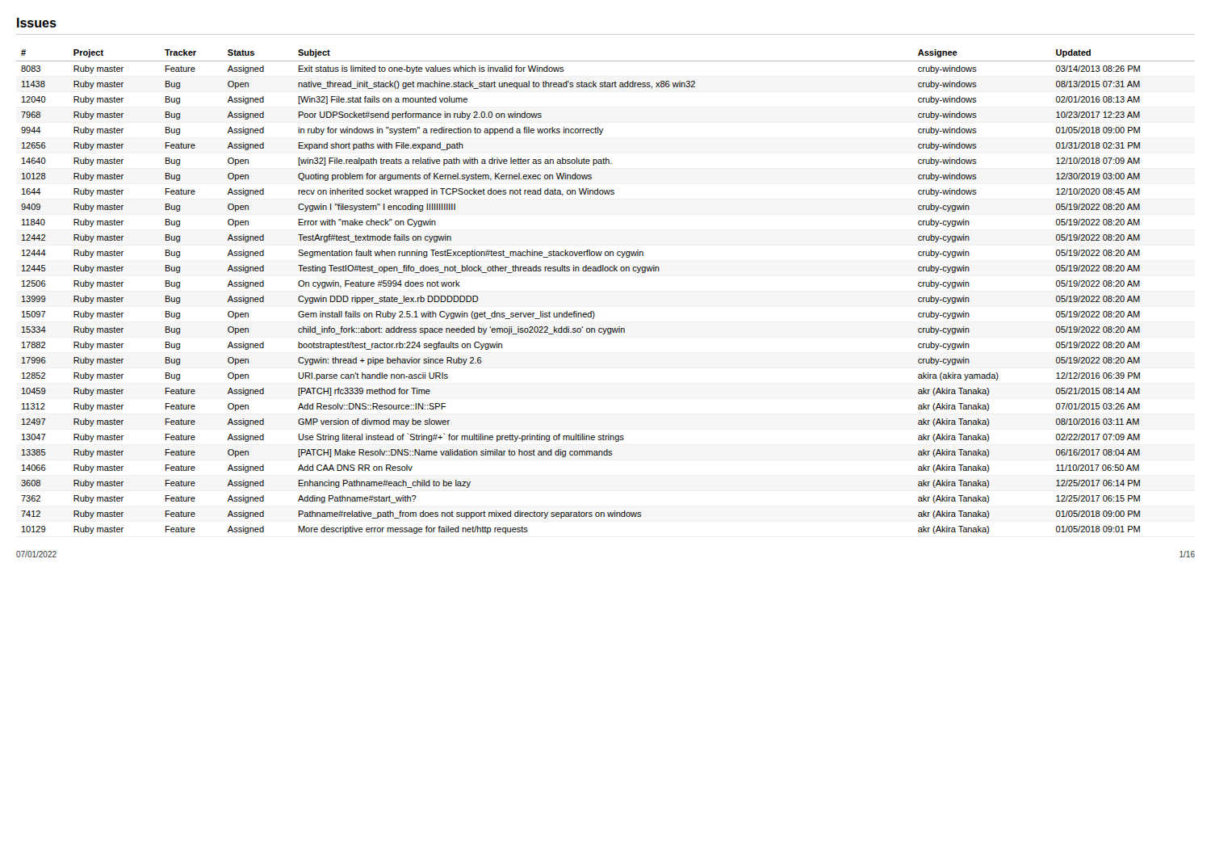Issues
| # | Project | Tracker | Status | Subject | Assignee | Updated |
| --- | --- | --- | --- | --- | --- | --- |
| 8083 | Ruby master | Feature | Assigned | Exit status is limited to one-byte values which is invalid for Windows | cruby-windows | 03/14/2013 08:26 PM |
| 11438 | Ruby master | Bug | Open | native_thread_init_stack() get machine.stack_start unequal to thread's stack start address, x86 win32 | cruby-windows | 08/13/2015 07:31 AM |
| 12040 | Ruby master | Bug | Assigned | [Win32] File.stat fails on a mounted volume | cruby-windows | 02/01/2016 08:13 AM |
| 7968 | Ruby master | Bug | Assigned | Poor UDPSocket#send performance in ruby 2.0.0 on windows | cruby-windows | 10/23/2017 12:23 AM |
| 9944 | Ruby master | Bug | Assigned | in ruby for windows in "system" a redirection to append a file works incorrectly | cruby-windows | 01/05/2018 09:00 PM |
| 12656 | Ruby master | Feature | Assigned | Expand short paths with File.expand_path | cruby-windows | 01/31/2018 02:31 PM |
| 14640 | Ruby master | Bug | Open | [win32] File.realpath treats a relative path with a drive letter as an absolute path. | cruby-windows | 12/10/2018 07:09 AM |
| 10128 | Ruby master | Bug | Open | Quoting problem for arguments of Kernel.system, Kernel.exec on Windows | cruby-windows | 12/30/2019 03:00 AM |
| 1644 | Ruby master | Feature | Assigned | recv on inherited socket wrapped in TCPSocket does not read data, on Windows | cruby-windows | 12/10/2020 08:45 AM |
| 9409 | Ruby master | Bug | Open | Cygwin I "filesystem" I encoding IIIIIIIIIIII | cruby-cygwin | 05/19/2022 08:20 AM |
| 11840 | Ruby master | Bug | Open | Error with "make check" on Cygwin | cruby-cygwin | 05/19/2022 08:20 AM |
| 12442 | Ruby master | Bug | Assigned | TestArgf#test_textmode fails on cygwin | cruby-cygwin | 05/19/2022 08:20 AM |
| 12444 | Ruby master | Bug | Assigned | Segmentation fault when running TestException#test_machine_stackoverflow on cygwin | cruby-cygwin | 05/19/2022 08:20 AM |
| 12445 | Ruby master | Bug | Assigned | Testing TestIO#test_open_fifo_does_not_block_other_threads results in deadlock on cygwin | cruby-cygwin | 05/19/2022 08:20 AM |
| 12506 | Ruby master | Bug | Assigned | On cygwin, Feature #5994 does not work | cruby-cygwin | 05/19/2022 08:20 AM |
| 13999 | Ruby master | Bug | Assigned | Cygwin DDD ripper_state_lex.rb DDDDDDDD | cruby-cygwin | 05/19/2022 08:20 AM |
| 15097 | Ruby master | Bug | Open | Gem install fails on Ruby 2.5.1 with Cygwin (get_dns_server_list undefined) | cruby-cygwin | 05/19/2022 08:20 AM |
| 15334 | Ruby master | Bug | Open | child_info_fork::abort: address space needed by 'emoji_iso2022_kddi.so' on cygwin | cruby-cygwin | 05/19/2022 08:20 AM |
| 17882 | Ruby master | Bug | Assigned | bootstraptest/test_ractor.rb:224 segfaults on Cygwin | cruby-cygwin | 05/19/2022 08:20 AM |
| 17996 | Ruby master | Bug | Open | Cygwin: thread + pipe behavior since Ruby 2.6 | cruby-cygwin | 05/19/2022 08:20 AM |
| 12852 | Ruby master | Bug | Open | URI.parse can't handle non-ascii URIs | akira (akira yamada) | 12/12/2016 06:39 PM |
| 10459 | Ruby master | Feature | Assigned | [PATCH] rfc3339 method for Time | akr (Akira Tanaka) | 05/21/2015 08:14 AM |
| 11312 | Ruby master | Feature | Open | Add Resolv::DNS::Resource::IN::SPF | akr (Akira Tanaka) | 07/01/2015 03:26 AM |
| 12497 | Ruby master | Feature | Assigned | GMP version of divmod may be slower | akr (Akira Tanaka) | 08/10/2016 03:11 AM |
| 13047 | Ruby master | Feature | Assigned | Use String literal instead of `String#+` for multiline pretty-printing of multiline strings | akr (Akira Tanaka) | 02/22/2017 07:09 AM |
| 13385 | Ruby master | Feature | Open | [PATCH] Make Resolv::DNS::Name validation similar to host and dig commands | akr (Akira Tanaka) | 06/16/2017 08:04 AM |
| 14066 | Ruby master | Feature | Assigned | Add CAA DNS RR on Resolv | akr (Akira Tanaka) | 11/10/2017 06:50 AM |
| 3608 | Ruby master | Feature | Assigned | Enhancing Pathname#each_child to be lazy | akr (Akira Tanaka) | 12/25/2017 06:14 PM |
| 7362 | Ruby master | Feature | Assigned | Adding Pathname#start_with? | akr (Akira Tanaka) | 12/25/2017 06:15 PM |
| 7412 | Ruby master | Feature | Assigned | Pathname#relative_path_from does not support mixed directory separators on windows | akr (Akira Tanaka) | 01/05/2018 09:00 PM |
| 10129 | Ruby master | Feature | Assigned | More descriptive error message for failed net/http requests | akr (Akira Tanaka) | 01/05/2018 09:01 PM |
07/01/2022 1/16